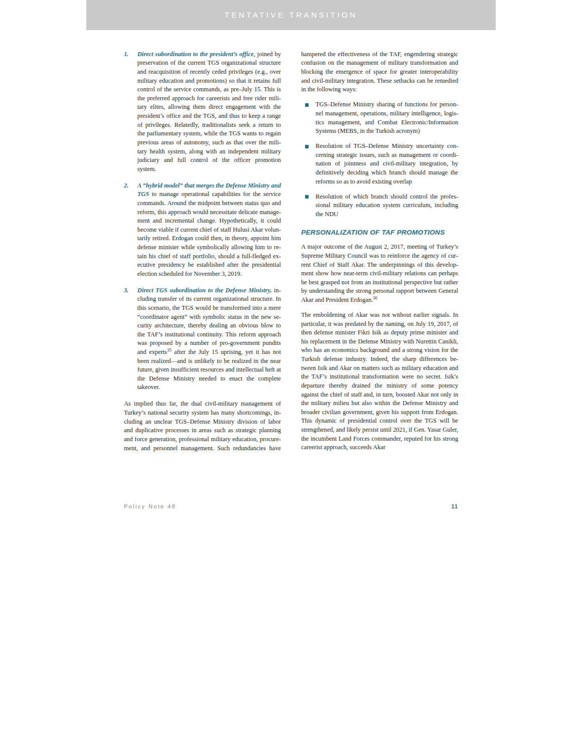Tentative Transition
Direct subordination to the president’s office, joined by preservation of the current TGS organizational structure and reacquisition of recently ceded privileges (e.g., over military education and promotions) so that it retains full control of the service commands, as pre–July 15. This is the preferred approach for careerists and free rider military elites, allowing them direct engagement with the president’s office and the TGS, and thus to keep a range of privileges. Relatedly, traditionalists seek a return to the parliamentary system, while the TGS wants to regain previous areas of autonomy, such as that over the military health system, along with an independent military judiciary and full control of the officer promotion system.
A “hybrid model” that merges the Defense Ministry and TGS to manage operational capabilities for the service commands. Around the midpoint between status quo and reform, this approach would necessitate delicate management and incremental change. Hypothetically, it could become viable if current chief of staff Hulusi Akar voluntarily retired. Erdogan could then, in theory, appoint him defense minister while symbolically allowing him to retain his chief of staff portfolio, should a full-fledged executive presidency be established after the presidential election scheduled for November 3, 2019.
Direct TGS subordination to the Defense Ministry, including transfer of its current organizational structure. In this scenario, the TGS would be transformed into a mere “coordinator agent” with symbolic status in the new security architecture, thereby dealing an obvious blow to the TAF’s institutional continuity. This reform approach was proposed by a number of pro-government pundits and experts35 after the July 15 uprising, yet it has not been realized—and is unlikely to be realized in the near future, given insufficient resources and intellectual heft at the Defense Ministry needed to enact the complete takeover.
As implied thus far, the dual civil-military management of Turkey’s national security system has many shortcomings, including an unclear TGS–Defense Ministry division of labor and duplicative processes in areas such as strategic planning and force generation, professional military education, procurement, and personnel management. Such redundancies have hampered the effectiveness of the TAF, engendering strategic confusion on the management of military transformation and blocking the emergence of space for greater interoperability and civil-military integration. These setbacks can be remedied in the following ways:
TGS–Defense Ministry sharing of functions for personnel management, operations, military intelligence, logistics management, and Combat Electronic/Information Systems (MEBS, in the Turkish acronym)
Resolution of TGS–Defense Ministry uncertainty concerning strategic issues, such as management or coordination of jointness and civil-military integration, by definitively deciding which branch should manage the reforms so as to avoid existing overlap
Resolution of which branch should control the professional military education system curriculum, including the NDU
Personalization of TAF Promotions
A major outcome of the August 2, 2017, meeting of Turkey’s Supreme Military Council was to reinforce the agency of current Chief of Staff Akar. The underpinnings of this development show how near-term civil-military relations can perhaps be best grasped not from an institutional perspective but rather by understanding the strong personal rapport between General Akar and President Erdogan.36
The emboldening of Akar was not without earlier signals. In particular, it was predated by the naming, on July 19, 2017, of then defense minister Fikri Isik as deputy prime minister and his replacement in the Defense Ministry with Nurettin Canikli, who has an economics background and a strong vision for the Turkish defense industry. Indeed, the sharp differences between Isik and Akar on matters such as military education and the TAF’s institutional transformation were no secret. Isik’s departure thereby drained the ministry of some potency against the chief of staff and, in turn, boosted Akar not only in the military milieu but also within the Defense Ministry and broader civilian government, given his support from Erdogan. This dynamic of presidential control over the TGS will be strengthened, and likely persist until 2021, if Gen. Yasar Guler, the incumbent Land Forces commander, reputed for his strong careerist approach, succeeds Akar
Policy Note 48 11